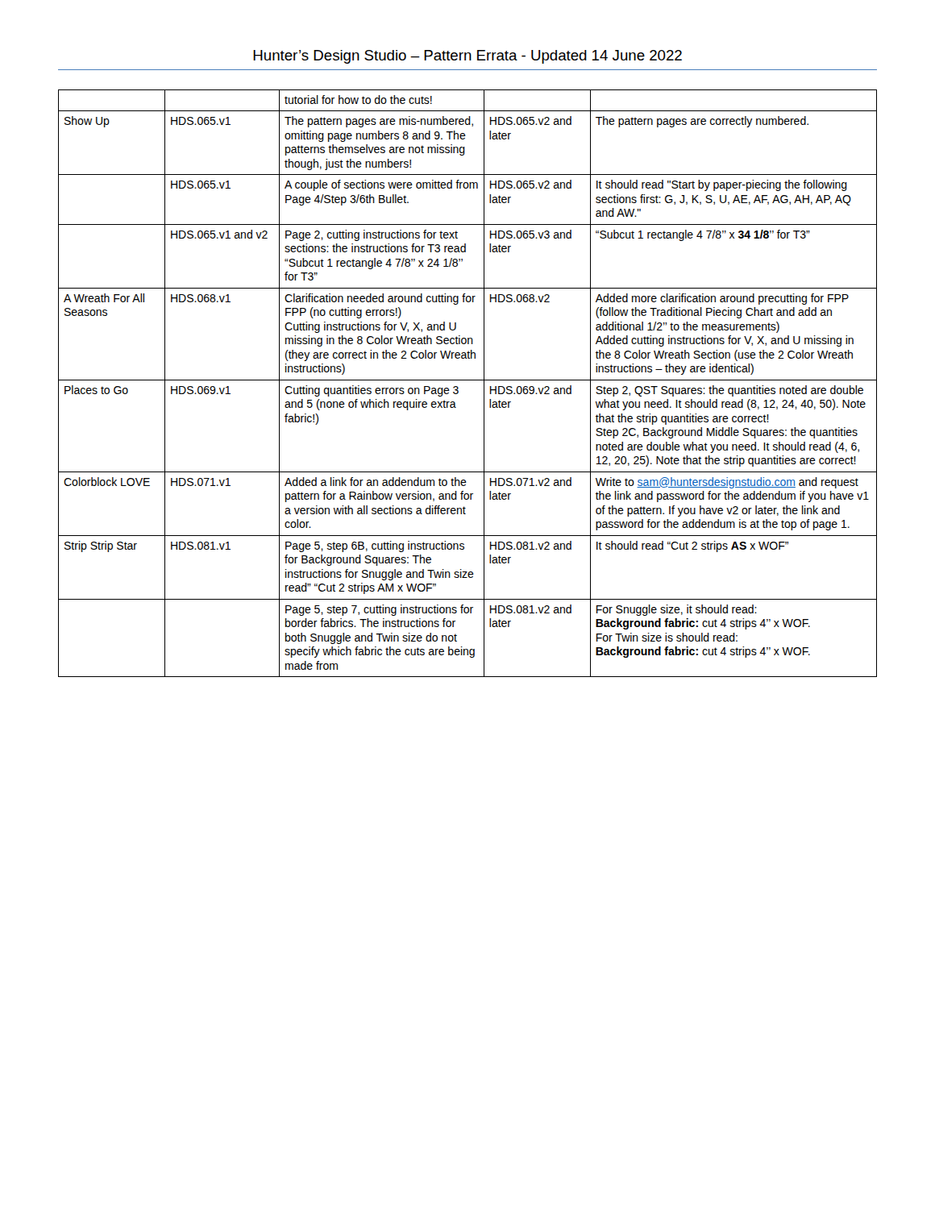Hunter’s Design Studio – Pattern Errata - Updated 14 June 2022
| | | tutorial for how to do the cuts! | | |
| Show Up | HDS.065.v1 | The pattern pages are mis-numbered, omitting page numbers 8 and 9. The patterns themselves are not missing though, just the numbers! | HDS.065.v2 and later | The pattern pages are correctly numbered. |
| | HDS.065.v1 | A couple of sections were omitted from Page 4/Step 3/6th Bullet. | HDS.065.v2 and later | It should read "Start by paper-piecing the following sections first: G, J, K, S, U, AE, AF, AG, AH, AP, AQ and AW." |
| | HDS.065.v1 and v2 | Page 2, cutting instructions for text sections: the instructions for T3 read “Subcut 1 rectangle 4 7/8’’ x 24 1/8’’ for T3” | HDS.065.v3 and later | “Subcut 1 rectangle 4 7/8’’ x 34 1/8 ’’ for T3” |
| A Wreath For All Seasons | HDS.068.v1 | Clarification needed around cutting for FPP (no cutting errors!) Cutting instructions for V, X, and U missing in the 8 Color Wreath Section (they are correct in the 2 Color Wreath instructions) | HDS.068.v2 | Added more clarification around precutting for FPP (follow the Traditional Piecing Chart and add an additional 1/2’’ to the measurements) Added cutting instructions for V, X, and U missing in the 8 Color Wreath Section (use the 2 Color Wreath instructions – they are identical) |
| Places to Go | HDS.069.v1 | Cutting quantities errors on Page 3 and 5 (none of which require extra fabric!) | HDS.069.v2 and later | Step 2, QST Squares: the quantities noted are double what you need. It should read (8, 12, 24, 40, 50). Note that the strip quantities are correct! Step 2C, Background Middle Squares: the quantities noted are double what you need. It should read (4, 6, 12, 20, 25). Note that the strip quantities are correct! |
| Colorblock LOVE | HDS.071.v1 | Added a link for an addendum to the pattern for a Rainbow version, and for a version with all sections a different color. | HDS.071.v2 and later | Write to sam@huntersdesignstudio.com and request the link and password for the addendum if you have v1 of the pattern. If you have v2 or later, the link and password for the addendum is at the top of page 1. |
| Strip Strip Star | HDS.081.v1 | Page 5, step 6B, cutting instructions for Background Squares: The instructions for Snuggle and Twin size read” “Cut 2 strips AM x WOF” | HDS.081.v2 and later | It should read “Cut 2 strips AS x WOF” |
| | | Page 5, step 7, cutting instructions for border fabrics. The instructions for both Snuggle and Twin size do not specify which fabric the cuts are being made from | HDS.081.v2 and later | For Snuggle size, it should read: Background fabric: cut 4 strips 4’’ x WOF. For Twin size is should read: Background fabric: cut 4 strips 4’’ x WOF. |